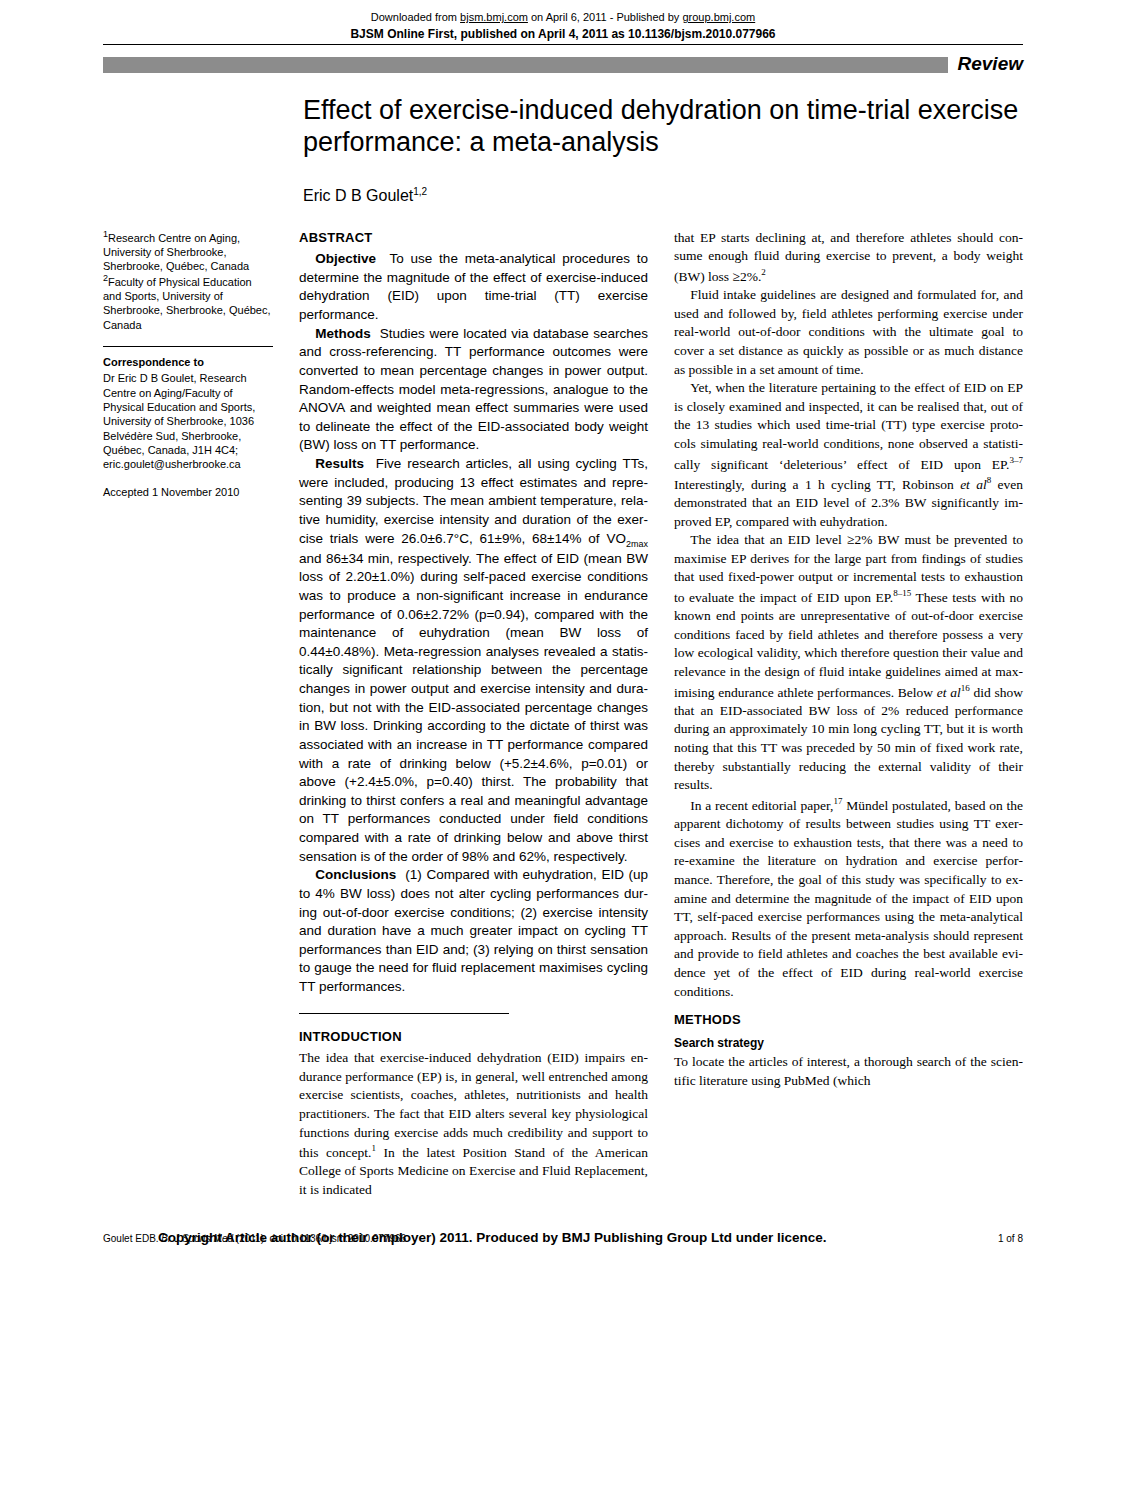Downloaded from bjsm.bmj.com on April 6, 2011 - Published by group.bmj.com
BJSM Online First, published on April 4, 2011 as 10.1136/bjsm.2010.077966
Review
Effect of exercise-induced dehydration on time-trial exercise performance: a meta-analysis
Eric D B Goulet1,2
1Research Centre on Aging, University of Sherbrooke, Sherbrooke, Québec, Canada
2Faculty of Physical Education and Sports, University of Sherbrooke, Sherbrooke, Québec, Canada
Correspondence to
Dr Eric D B Goulet, Research Centre on Aging/Faculty of Physical Education and Sports, University of Sherbrooke, 1036 Belvédère Sud, Sherbrooke, Québec, Canada, J1H 4C4; eric.goulet@usherbrooke.ca
Accepted 1 November 2010
ABSTRACT
Objective To use the meta-analytical procedures to determine the magnitude of the effect of exercise-induced dehydration (EID) upon time-trial (TT) exercise performance.
Methods Studies were located via database searches and cross-referencing. TT performance outcomes were converted to mean percentage changes in power output. Random-effects model meta-regressions, analogue to the ANOVA and weighted mean effect summaries were used to delineate the effect of the EID-associated body weight (BW) loss on TT performance.
Results Five research articles, all using cycling TTs, were included, producing 13 effect estimates and representing 39 subjects. The mean ambient temperature, relative humidity, exercise intensity and duration of the exercise trials were 26.0±6.7°C, 61±9%, 68±14% of VO2max and 86±34 min, respectively. The effect of EID (mean BW loss of 2.20±1.0%) during self-paced exercise conditions was to produce a non-significant increase in endurance performance of 0.06±2.72% (p=0.94), compared with the maintenance of euhydration (mean BW loss of 0.44±0.48%). Meta-regression analyses revealed a statistically significant relationship between the percentage changes in power output and exercise intensity and duration, but not with the EID-associated percentage changes in BW loss. Drinking according to the dictate of thirst was associated with an increase in TT performance compared with a rate of drinking below (+5.2±4.6%, p=0.01) or above (+2.4±5.0%, p=0.40) thirst. The probability that drinking to thirst confers a real and meaningful advantage on TT performances conducted under field conditions compared with a rate of drinking below and above thirst sensation is of the order of 98% and 62%, respectively.
Conclusions (1) Compared with euhydration, EID (up to 4% BW loss) does not alter cycling performances during out-of-door exercise conditions; (2) exercise intensity and duration have a much greater impact on cycling TT performances than EID and; (3) relying on thirst sensation to gauge the need for fluid replacement maximises cycling TT performances.
INTRODUCTION
The idea that exercise-induced dehydration (EID) impairs endurance performance (EP) is, in general, well entrenched among exercise scientists, coaches, athletes, nutritionists and health practitioners. The fact that EID alters several key physiological functions during exercise adds much credibility and support to this concept.1 In the latest Position Stand of the American College of Sports Medicine on Exercise and Fluid Replacement, it is indicated
that EP starts declining at, and therefore athletes should consume enough fluid during exercise to prevent, a body weight (BW) loss ≥2%.2
Fluid intake guidelines are designed and formulated for, and used and followed by, field athletes performing exercise under real-world out-of-door conditions with the ultimate goal to cover a set distance as quickly as possible or as much distance as possible in a set amount of time.
Yet, when the literature pertaining to the effect of EID on EP is closely examined and inspected, it can be realised that, out of the 13 studies which used time-trial (TT) type exercise protocols simulating real-world conditions, none observed a statistically significant ‘deleterious’ effect of EID upon EP.3–7 Interestingly, during a 1 h cycling TT, Robinson et al8 even demonstrated that an EID level of 2.3% BW significantly improved EP, compared with euhydration.
The idea that an EID level ≥2% BW must be prevented to maximise EP derives for the large part from findings of studies that used fixed-power output or incremental tests to exhaustion to evaluate the impact of EID upon EP.8–15 These tests with no known end points are unrepresentative of out-of-door exercise conditions faced by field athletes and therefore possess a very low ecological validity, which therefore question their value and relevance in the design of fluid intake guidelines aimed at maximising endurance athlete performances. Below et al16 did show that an EID-associated BW loss of 2% reduced performance during an approximately 10 min long cycling TT, but it is worth noting that this TT was preceded by 50 min of fixed work rate, thereby substantially reducing the external validity of their results.
In a recent editorial paper,17 Mündel postulated, based on the apparent dichotomy of results between studies using TT exercises and exercise to exhaustion tests, that there was a need to re-examine the literature on hydration and exercise performance. Therefore, the goal of this study was specifically to examine and determine the magnitude of the impact of EID upon TT, self-paced exercise performances using the meta-analytical approach. Results of the present meta-analysis should represent and provide to field athletes and coaches the best available evidence yet of the effect of EID during real-world exercise conditions.
METHODS
Search strategy
To locate the articles of interest, a thorough search of the scientific literature using PubMed (which
Goulet EDB. Br J Sports Med (2011). doi:10.1136/bjsm.2010.077966
Copyright Article author (or their employer) 2011. Produced by BMJ Publishing Group Ltd under licence.
1 of 8